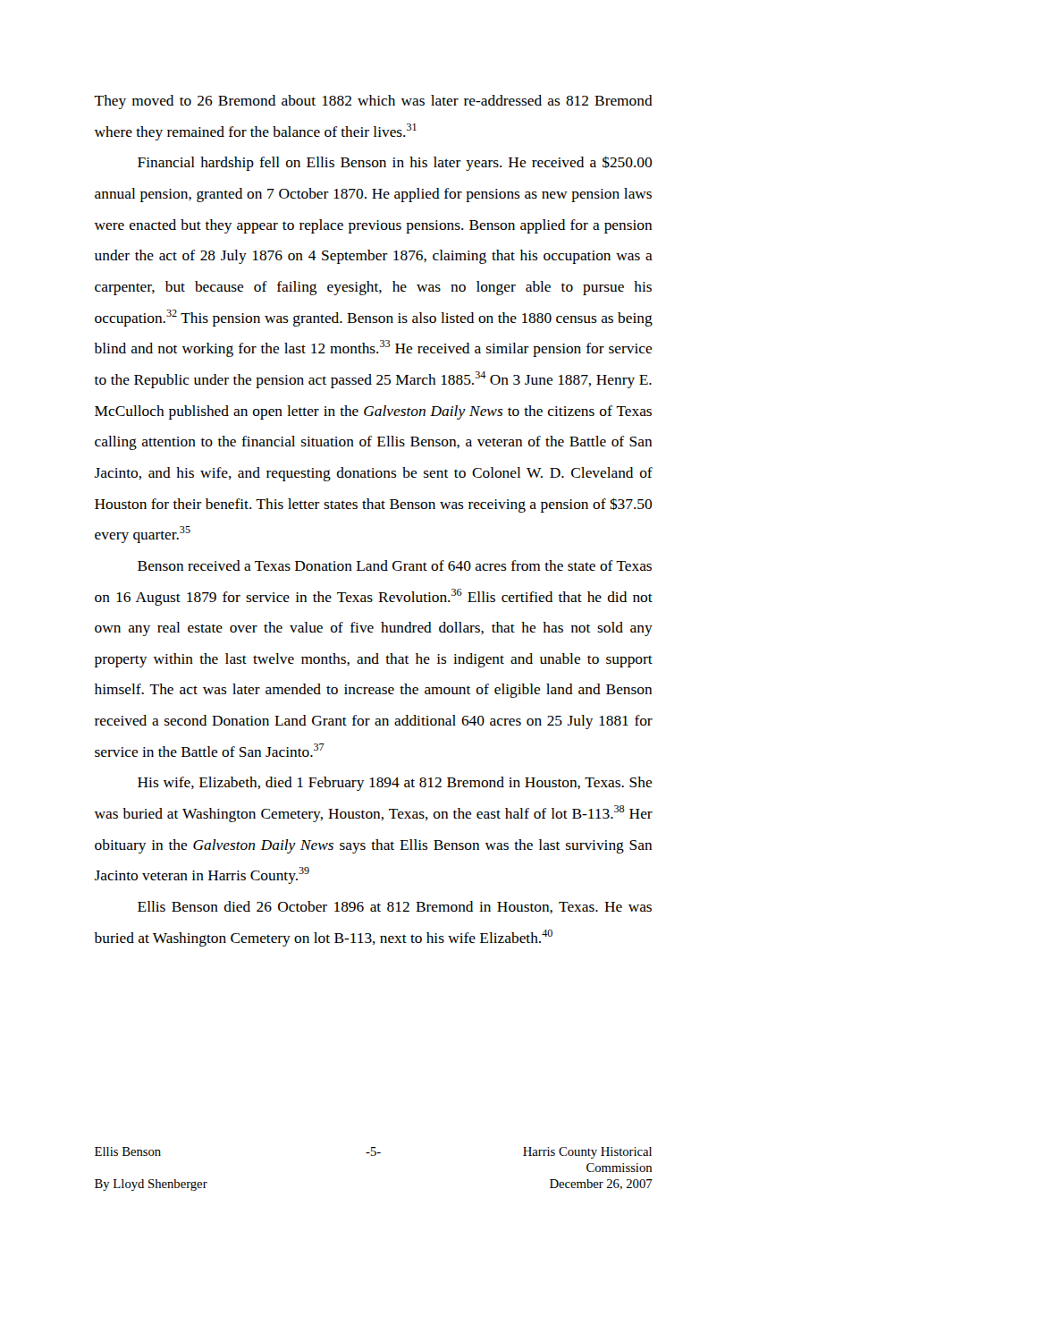They moved to 26 Bremond about 1882 which was later re-addressed as 812 Bremond where they remained for the balance of their lives.31
Financial hardship fell on Ellis Benson in his later years. He received a $250.00 annual pension, granted on 7 October 1870. He applied for pensions as new pension laws were enacted but they appear to replace previous pensions. Benson applied for a pension under the act of 28 July 1876 on 4 September 1876, claiming that his occupation was a carpenter, but because of failing eyesight, he was no longer able to pursue his occupation.32 This pension was granted. Benson is also listed on the 1880 census as being blind and not working for the last 12 months.33 He received a similar pension for service to the Republic under the pension act passed 25 March 1885.34 On 3 June 1887, Henry E. McCulloch published an open letter in the Galveston Daily News to the citizens of Texas calling attention to the financial situation of Ellis Benson, a veteran of the Battle of San Jacinto, and his wife, and requesting donations be sent to Colonel W. D. Cleveland of Houston for their benefit. This letter states that Benson was receiving a pension of $37.50 every quarter.35
Benson received a Texas Donation Land Grant of 640 acres from the state of Texas on 16 August 1879 for service in the Texas Revolution.36 Ellis certified that he did not own any real estate over the value of five hundred dollars, that he has not sold any property within the last twelve months, and that he is indigent and unable to support himself. The act was later amended to increase the amount of eligible land and Benson received a second Donation Land Grant for an additional 640 acres on 25 July 1881 for service in the Battle of San Jacinto.37
His wife, Elizabeth, died 1 February 1894 at 812 Bremond in Houston, Texas. She was buried at Washington Cemetery, Houston, Texas, on the east half of lot B-113.38 Her obituary in the Galveston Daily News says that Ellis Benson was the last surviving San Jacinto veteran in Harris County.39
Ellis Benson died 26 October 1896 at 812 Bremond in Houston, Texas. He was buried at Washington Cemetery on lot B-113, next to his wife Elizabeth.40
| Ellis Benson | -5- | Harris County Historical Commission |
| By Lloyd Shenberger | | December 26, 2007 |